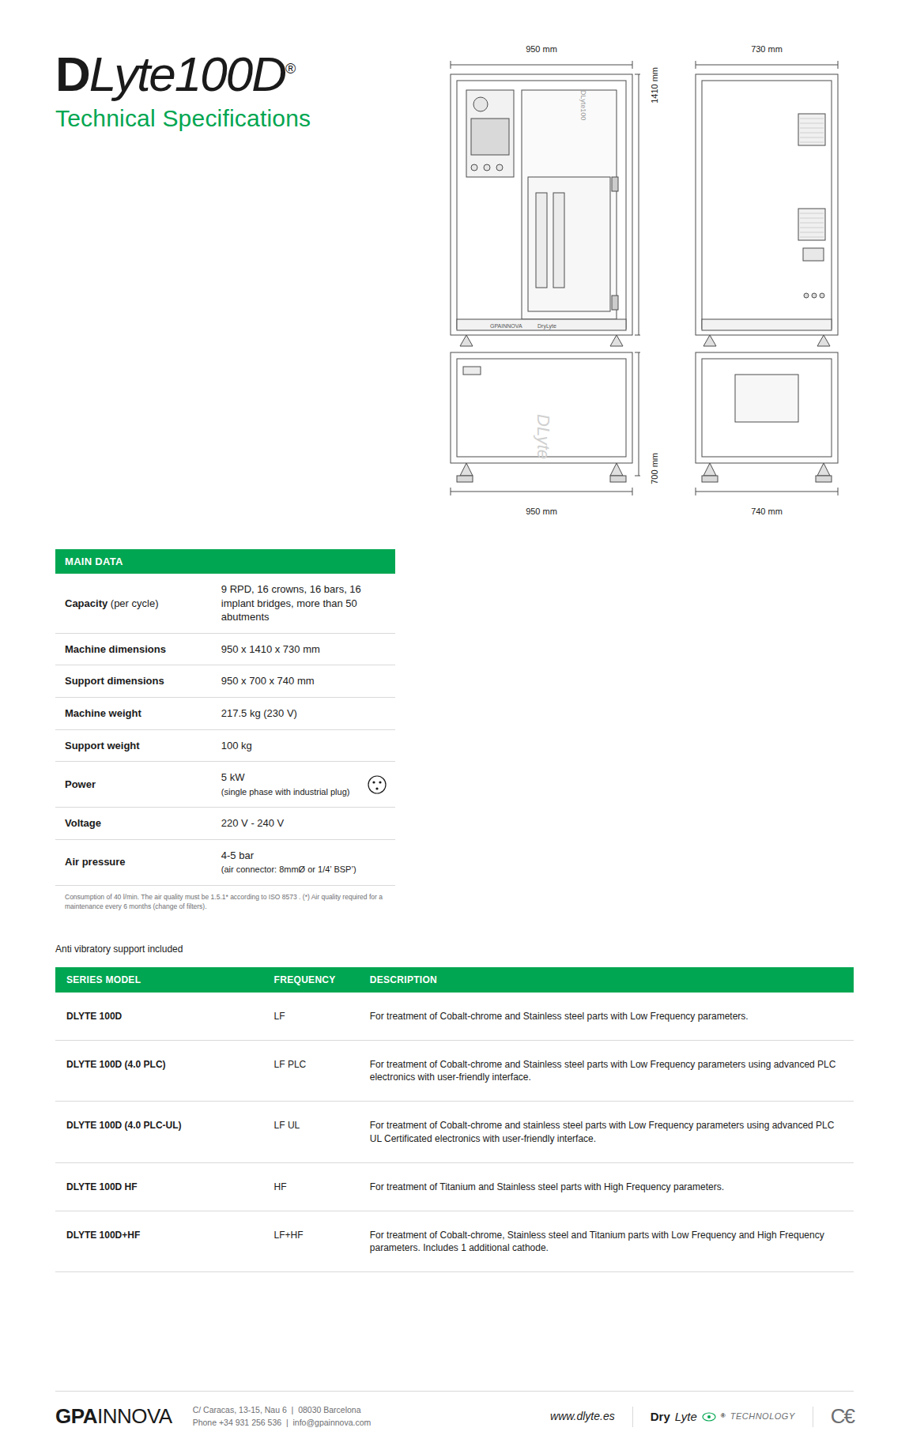DLyte 100D®
Technical Specifications
950 mm
DLyte100 GPAINNOVA DryLyte DLyte
950 mm
1410 mm 700 mm
730 mm
740 mm
MAIN DATA
| Capacity (per cycle) | 9 RPD, 16 crowns, 16 bars, 16 implant bridges, more than 50 abutments |
| Machine dimensions | 950 x 1410 x 730 mm |
| Support dimensions | 950 x 700 x 740 mm |
| Machine weight | 217.5 kg (230 V) |
| Support weight | 100 kg |
| Power | 5 kW (single phase with industrial plug) |
| Voltage | 220 V - 240 V |
| Air pressure | 4-5 bar (air connector: 8mmØ or 1/4’ BSP’) |
Consumption of 40 l/min. The air quality must be 1.5.1* according to ISO 8573 . (*) Air quality required for a maintenance every 6 months (change of filters).
Anti vibratory support included
| SERIES MODEL | FREQUENCY | DESCRIPTION |
| --- | --- | --- |
| DLYTE 100D | LF | For treatment of Cobalt-chrome and Stainless steel parts with Low Frequency parameters. |
| DLYTE 100D (4.0 PLC) | LF PLC | For treatment of Cobalt-chrome and Stainless steel parts with Low Frequency parameters using advanced PLC electronics with user-friendly interface. |
| DLYTE 100D (4.0 PLC-UL) | LF UL | For treatment of Cobalt-chrome and stainless steel parts with Low Frequency parameters using advanced PLC UL Certificated electronics with user-friendly interface. |
| DLYTE 100D HF | HF | For treatment of Titanium and Stainless steel parts with High Frequency parameters. |
| DLYTE 100D+HF | LF+HF | For treatment of Cobalt-chrome, Stainless steel and Titanium parts with Low Frequency and High Frequency parameters. Includes 1 additional cathode. |
GPAINNOVA
C/ Caracas, 13-15, Nau 6 | 08030 Barcelona
Phone +34 931 256 536 | info@gpainnova.com
www.dlyte.es Dry Lyte ® TECHNOLOGY C€